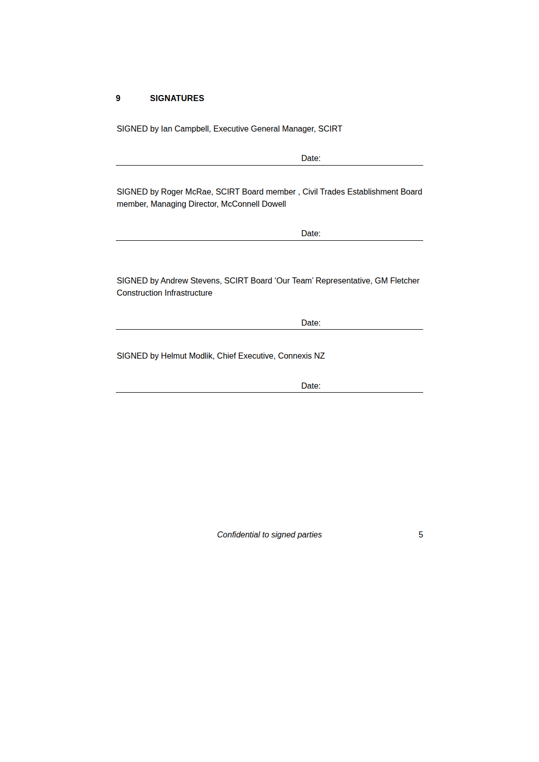9 SIGNATURES
SIGNED by Ian Campbell, Executive General Manager, SCIRT
Date:
SIGNED by Roger McRae, SCIRT Board member , Civil Trades Establishment Board member, Managing Director, McConnell Dowell
Date:
SIGNED by Andrew Stevens, SCIRT Board ‘Our Team’ Representative, GM Fletcher Construction Infrastructure
Date:
SIGNED by Helmut Modlik, Chief Executive, Connexis NZ
Date:
Confidential to signed parties 5